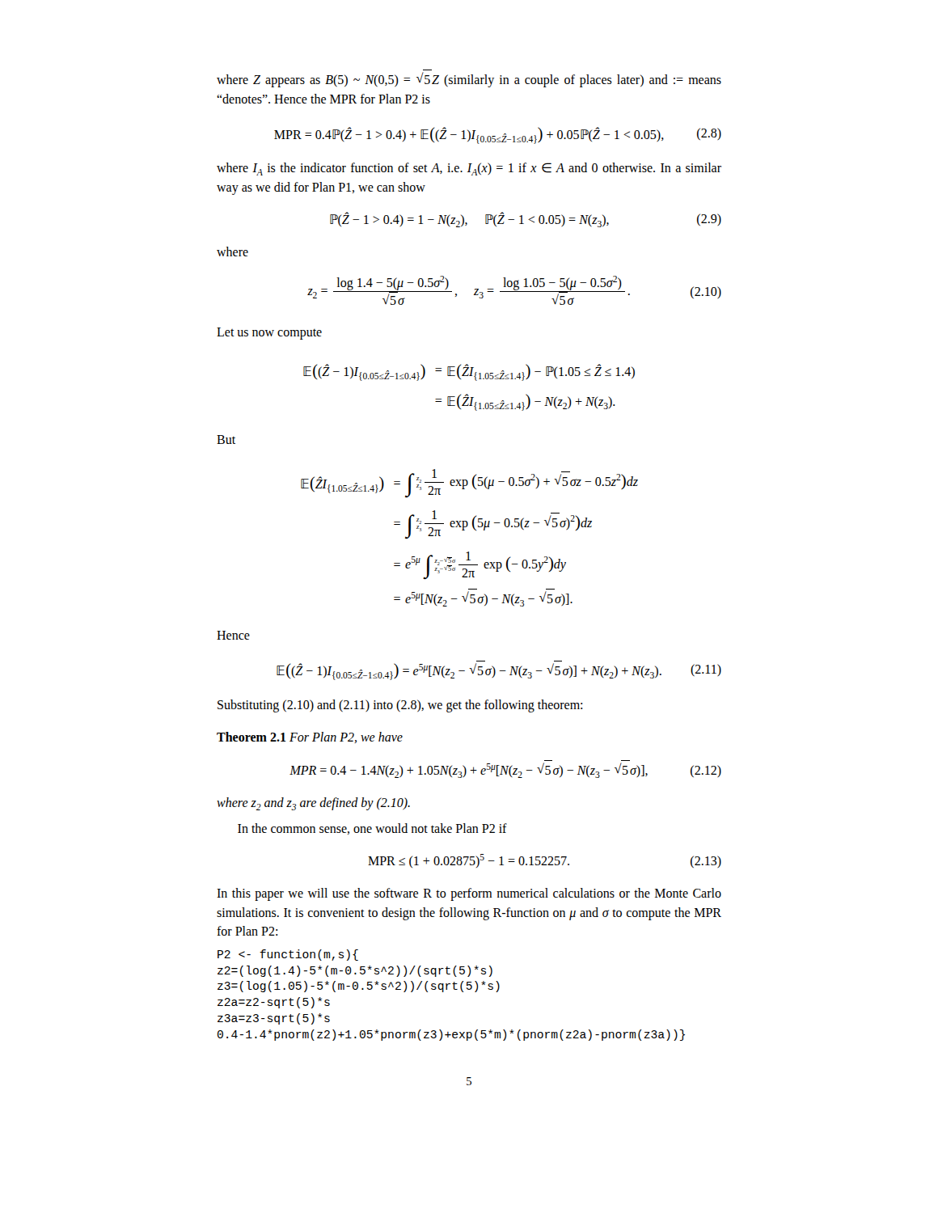where Z appears as B(5) ~ N(0,5) = 5 Z (similarly in a couple of places later) and := means “denotes”. Hence the MPR for Plan P2 is
MPR = 0.4ℙ(Ẑ − 1 > 0.4) + 𝔼((Ẑ − 1)I{0.05≤Ẑ−1≤0.4}) + 0.05ℙ(Ẑ − 1 < 0.05), (2.8)
where IA is the indicator function of set A, i.e. IA(x) = 1 if x ∈ A and 0 otherwise. In a similar way as we did for Plan P1, we can show
ℙ(Ẑ − 1 > 0.4) = 1 − N(z2), ℙ(Ẑ − 1 < 0.05) = N(z3), (2.9)
where
z2 = log 1.4 − 5(μ − 0.5σ2) 5 σ, z3 = log 1.05 − 5(μ − 0.5σ2) 5 σ. (2.10)
Let us now compute
𝔼((Ẑ − 1)I{0.05≤Ẑ−1≤0.4}) = 𝔼(ẐI{1.05≤Ẑ≤1.4}) − ℙ(1.05 ≤ Ẑ ≤ 1.4)
= 𝔼(ẐI{1.05≤Ẑ≤1.4}) − N(z2) + N(z3).
But
𝔼(ẐI{1.05≤Ẑ≤1.4}) = ∫z2 z312π exp (5(μ − 0.5σ2) + 5 σz − 0.5z2) dz
= ∫z2 z312π exp (5μ − 0.5(z − 5 σ)2) dz
= e5μ ∫z2−5 σ z3−5 σ 12π exp (− 0.5y2) dy
= e5μ[N(z2 − 5 σ) − N(z3 − 5 σ)].
Hence
𝔼((Ẑ − 1)I{0.05≤Ẑ−1≤0.4}) = e5μ[N(z2 − 5 σ) − N(z3 − 5 σ)] + N(z2) + N(z3). (2.11)
Substituting (2.10) and (2.11) into (2.8), we get the following theorem:
Theorem 2.1 For Plan P2, we have
MPR = 0.4 − 1.4N(z2) + 1.05N(z3) + e5μ[N(z2 − 5 σ) − N(z3 − 5 σ)], (2.12)
where z2 and z3 are defined by (2.10).
In the common sense, one would not take Plan P2 if
MPR ≤ (1 + 0.02875)5 − 1 = 0.152257. (2.13)
In this paper we will use the software R to perform numerical calculations or the Monte Carlo simulations. It is convenient to design the following R-function on μ and σ to compute the MPR for Plan P2:
P2 <- function(m,s){
z2=(log(1.4)-5*(m-0.5*s^2))/(sqrt(5)*s)
z3=(log(1.05)-5*(m-0.5*s^2))/(sqrt(5)*s)
z2a=z2-sqrt(5)*s
z3a=z3-sqrt(5)*s
0.4-1.4*pnorm(z2)+1.05*pnorm(z3)+exp(5*m)*(pnorm(z2a)-pnorm(z3a))}
5